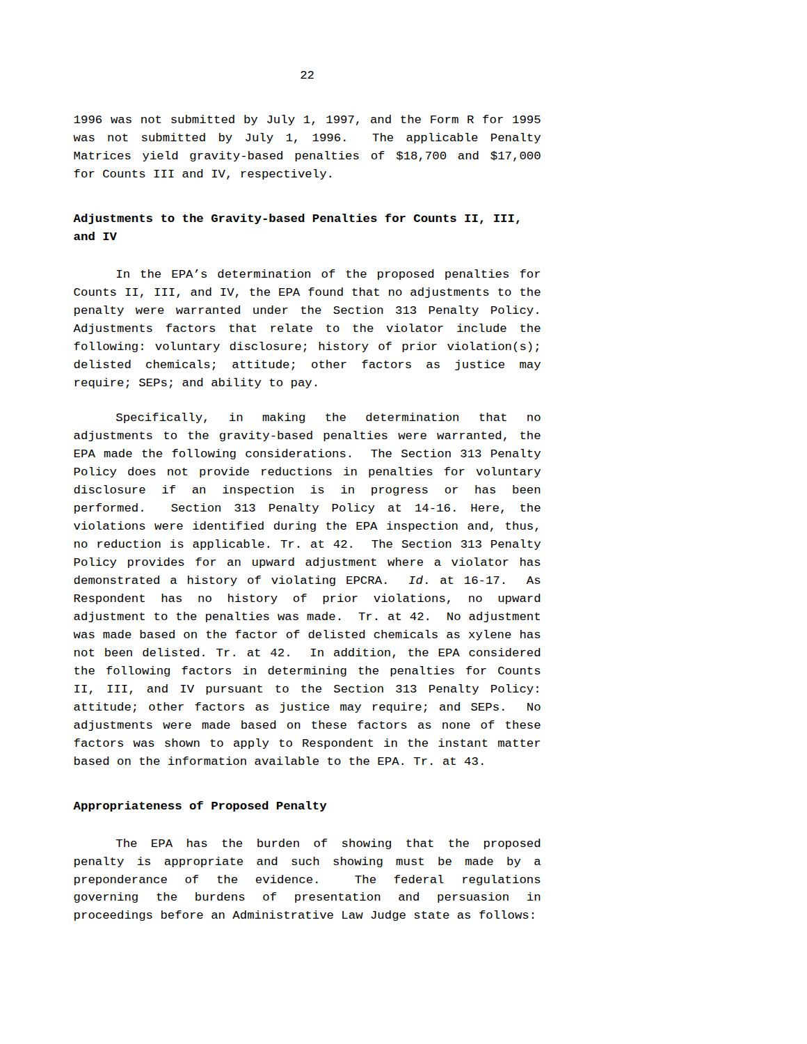22
1996 was not submitted by July 1, 1997, and the Form R for 1995 was not submitted by July 1, 1996. The applicable Penalty Matrices yield gravity-based penalties of $18,700 and $17,000 for Counts III and IV, respectively.
Adjustments to the Gravity-based Penalties for Counts II, III, and IV
In the EPA’s determination of the proposed penalties for Counts II, III, and IV, the EPA found that no adjustments to the penalty were warranted under the Section 313 Penalty Policy. Adjustments factors that relate to the violator include the following: voluntary disclosure; history of prior violation(s); delisted chemicals; attitude; other factors as justice may require; SEPs; and ability to pay.
Specifically, in making the determination that no adjustments to the gravity-based penalties were warranted, the EPA made the following considerations. The Section 313 Penalty Policy does not provide reductions in penalties for voluntary disclosure if an inspection is in progress or has been performed. Section 313 Penalty Policy at 14-16. Here, the violations were identified during the EPA inspection and, thus, no reduction is applicable. Tr. at 42. The Section 313 Penalty Policy provides for an upward adjustment where a violator has demonstrated a history of violating EPCRA. Id. at 16-17. As Respondent has no history of prior violations, no upward adjustment to the penalties was made. Tr. at 42. No adjustment was made based on the factor of delisted chemicals as xylene has not been delisted. Tr. at 42. In addition, the EPA considered the following factors in determining the penalties for Counts II, III, and IV pursuant to the Section 313 Penalty Policy: attitude; other factors as justice may require; and SEPs. No adjustments were made based on these factors as none of these factors was shown to apply to Respondent in the instant matter based on the information available to the EPA. Tr. at 43.
Appropriateness of Proposed Penalty
The EPA has the burden of showing that the proposed penalty is appropriate and such showing must be made by a preponderance of the evidence. The federal regulations governing the burdens of presentation and persuasion in proceedings before an Administrative Law Judge state as follows: